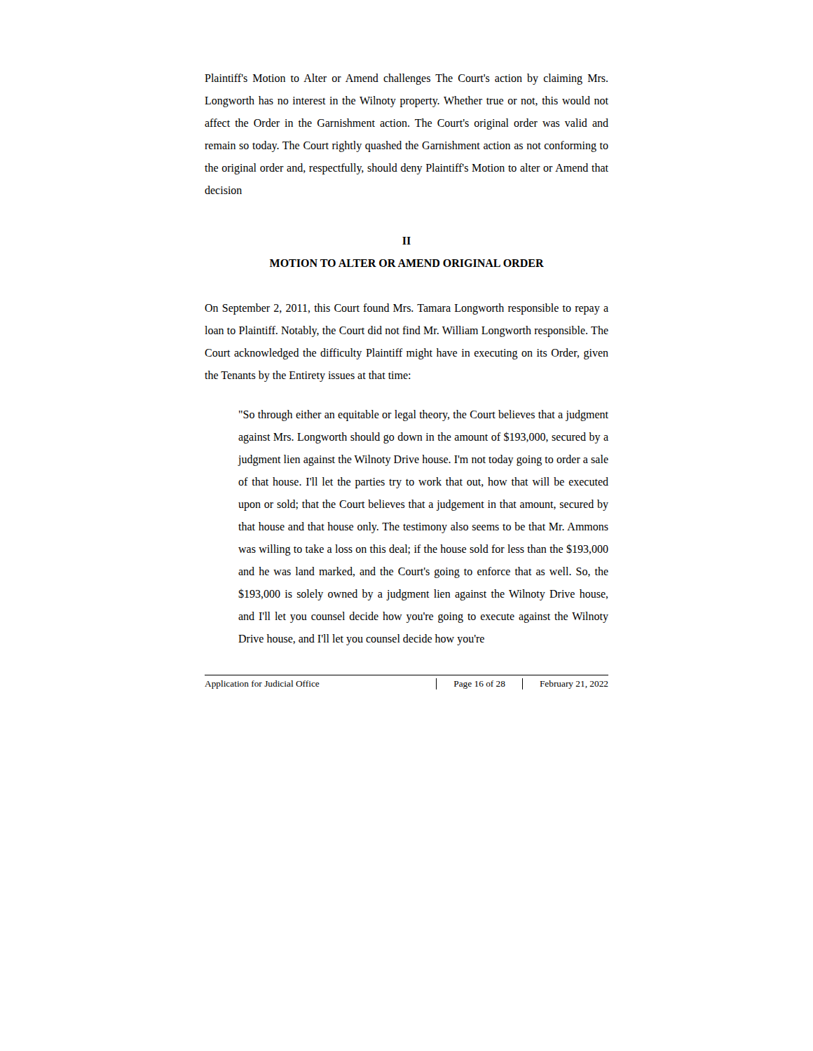Plaintiff's Motion to Alter or Amend challenges The Court's action by claiming Mrs. Longworth has no interest in the Wilnoty property. Whether true or not, this would not affect the Order in the Garnishment action. The Court's original order was valid and remain so today. The Court rightly quashed the Garnishment action as not conforming to the original order and, respectfully, should deny Plaintiff's Motion to alter or Amend that decision
II
MOTION TO ALTER OR AMEND ORIGINAL ORDER
On September 2, 2011, this Court found Mrs. Tamara Longworth responsible to repay a loan to Plaintiff. Notably, the Court did not find Mr. William Longworth responsible. The Court acknowledged the difficulty Plaintiff might have in executing on its Order, given the Tenants by the Entirety issues at that time:
"So through either an equitable or legal theory, the Court believes that a judgment against Mrs. Longworth should go down in the amount of $193,000, secured by a judgment lien against the Wilnoty Drive house. I'm not today going to order a sale of that house. I'll let the parties try to work that out, how that will be executed upon or sold; that the Court believes that a judgement in that amount, secured by that house and that house only. The testimony also seems to be that Mr. Ammons was willing to take a loss on this deal; if the house sold for less than the $193,000 and he was land marked, and the Court's going to enforce that as well. So, the $193,000 is solely owned by a judgment lien against the Wilnoty Drive house, and I'll let you counsel decide how you're going to execute against the Wilnoty Drive house, and I'll let you counsel decide how you're
Application for Judicial Office
Page 16 of 28
February 21, 2022